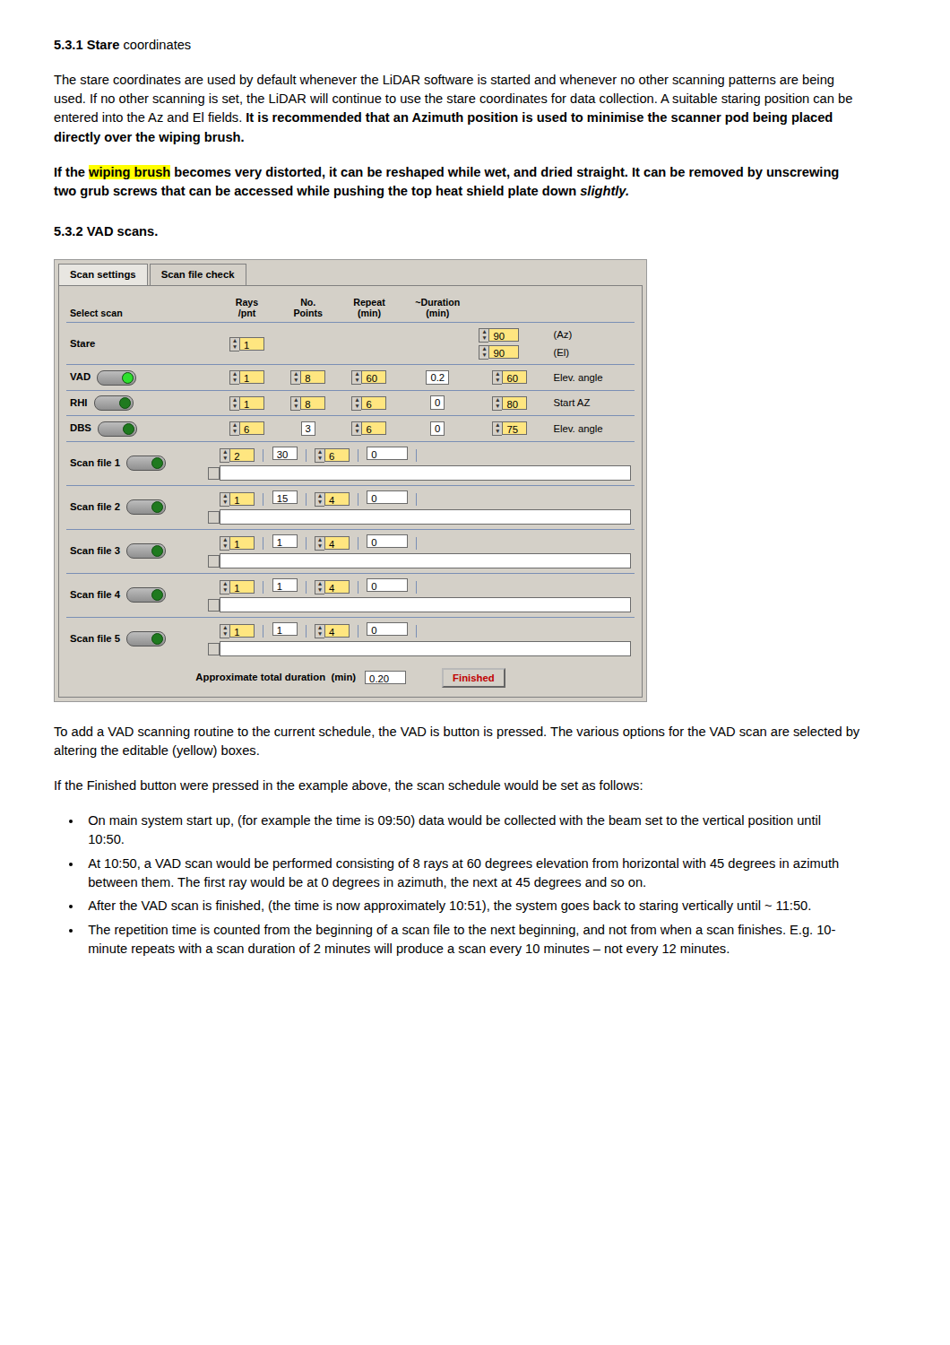5.3.1 Stare coordinates
The stare coordinates are used by default whenever the LiDAR software is started and whenever no other scanning patterns are being used. If no other scanning is set, the LiDAR will continue to use the stare coordinates for data collection. A suitable staring position can be entered into the Az and El fields. It is recommended that an Azimuth position is used to minimise the scanner pod being placed directly over the wiping brush.
If the wiping brush becomes very distorted, it can be reshaped while wet, and dried straight. It can be removed by unscrewing two grub screws that can be accessed while pushing the top heat shield plate down slightly.
5.3.2 VAD scans.
Scan settings
Scan file check
| Select scan | Rays /pnt | No. Points | Repeat (min) | ~Duration (min) | | |
| --- | --- | --- | --- | --- | --- | --- |
| Stare | ▲ ▼ 1 | | | | ▲ ▼ 90 ▲ ▼ 90 | (Az) (El) |
| VAD | ▲ ▼ 1 | ▲ ▼ 8 | ▲ ▼ 60 | 0.2 | ▲ ▼ 60 | Elev. angle |
| RHI | ▲ ▼ 1 | ▲ ▼ 8 | ▲ ▼ 6 | 0 | ▲ ▼ 80 | Start AZ |
| DBS | ▲ ▼ 6 | 3 | ▲ ▼ 6 | 0 | ▲ ▼ 75 | Elev. angle |
| Scan file 1 | ▲ ▼ 2 30 ▲ ▼ 6 0 |
| Scan file 2 | ▲ ▼ 1 15 ▲ ▼ 4 0 |
| Scan file 3 | ▲ ▼ 1 1 ▲ ▼ 4 0 |
| Scan file 4 | ▲ ▼ 1 1 ▲ ▼ 4 0 |
| Scan file 5 | ▲ ▼ 1 1 ▲ ▼ 4 0 |
Approximate total duration (min) 0.20 Finished
To add a VAD scanning routine to the current schedule, the VAD is button is pressed. The various options for the VAD scan are selected by altering the editable (yellow) boxes.
If the Finished button were pressed in the example above, the scan schedule would be set as follows:
On main system start up, (for example the time is 09:50) data would be collected with the beam set to the vertical position until 10:50.
At 10:50, a VAD scan would be performed consisting of 8 rays at 60 degrees elevation from horizontal with 45 degrees in azimuth between them. The first ray would be at 0 degrees in azimuth, the next at 45 degrees and so on.
After the VAD scan is finished, (the time is now approximately 10:51), the system goes back to staring vertically until ~ 11:50.
The repetition time is counted from the beginning of a scan file to the next beginning, and not from when a scan finishes. E.g. 10-minute repeats with a scan duration of 2 minutes will produce a scan every 10 minutes – not every 12 minutes.